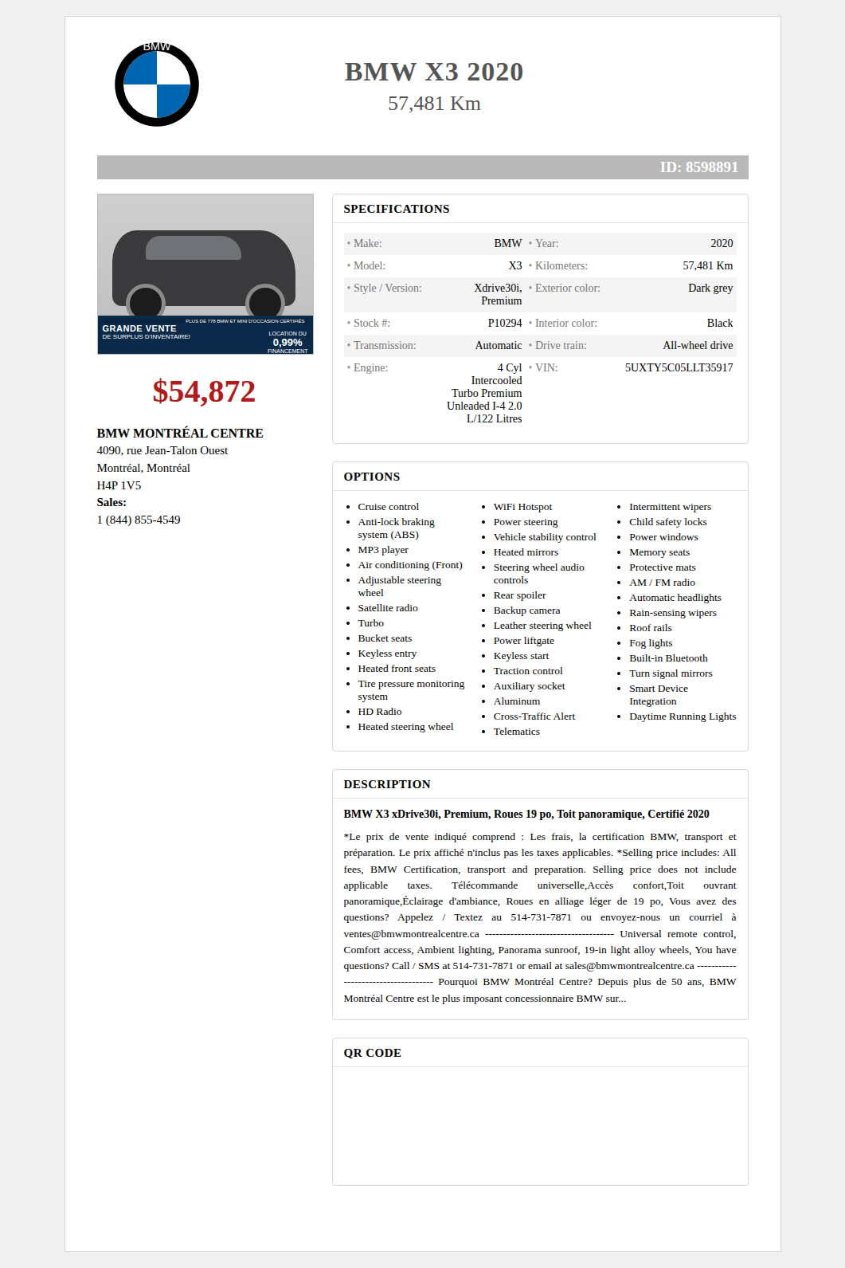BMW X3 2020
57,481 Km
ID: 8598891
PLUS DE 778 BMW ET MINI D'OCCASION CERTIFIÉS
GRANDE VENTE
DE SURPLUS D'INVENTAIRE!
LOCATION DU
0,99%
FINANCEMENT
$54,872
BMW MONTRÉAL CENTRE
4090, rue Jean-Talon Ouest
Montréal, Montréal
H4P 1V5
Sales:
1 (844) 855-4549
SPECIFICATIONS
| Make: | BMW | Year: | 2020 |
| Model: | X3 | Kilometers: | 57,481 Km |
| Style / Version: | Xdrive30i, Premium | Exterior color: | Dark grey |
| Stock #: | P10294 | Interior color: | Black |
| Transmission: | Automatic | Drive train: | All-wheel drive |
| Engine: | 4 Cyl Intercooled Turbo Premium Unleaded I-4 2.0 L/122 Litres | VIN: | 5UXTY5C05LLT35917 |
OPTIONS
Cruise control
Anti-lock braking system (ABS)
MP3 player
Air conditioning (Front)
Adjustable steering wheel
Satellite radio
Turbo
Bucket seats
Keyless entry
Heated front seats
Tire pressure monitoring system
HD Radio
Heated steering wheel
WiFi Hotspot
Power steering
Vehicle stability control
Heated mirrors
Steering wheel audio controls
Rear spoiler
Backup camera
Leather steering wheel
Power liftgate
Keyless start
Traction control
Auxiliary socket
Aluminum
Cross-Traffic Alert
Telematics
Intermittent wipers
Child safety locks
Power windows
Memory seats
Protective mats
AM / FM radio
Automatic headlights
Rain-sensing wipers
Roof rails
Fog lights
Built-in Bluetooth
Turn signal mirrors
Smart Device Integration
Daytime Running Lights
DESCRIPTION
BMW X3 xDrive30i, Premium, Roues 19 po, Toit panoramique, Certifié 2020
*Le prix de vente indiqué comprend : Les frais, la certification BMW, transport et préparation. Le prix affiché n'inclus pas les taxes applicables. *Selling price includes: All fees, BMW Certification, transport and preparation. Selling price does not include applicable taxes. Télécommande universelle,Accès confort,Toit ouvrant panoramique,Éclairage d'ambiance, Roues en alliage léger de 19 po, Vous avez des questions? Appelez / Textez au 514-731-7871 ou envoyez-nous un courriel à ventes@bmwmontrealcentre.ca ------------------------------------ Universal remote control, Comfort access, Ambient lighting, Panorama sunroof, 19-in light alloy wheels, You have questions? Call / SMS at 514-731-7871 or email at sales@bmwmontrealcentre.ca ------------------------------------ Pourquoi BMW Montréal Centre? Depuis plus de 50 ans, BMW Montréal Centre est le plus imposant concessionnaire BMW sur...
QR CODE